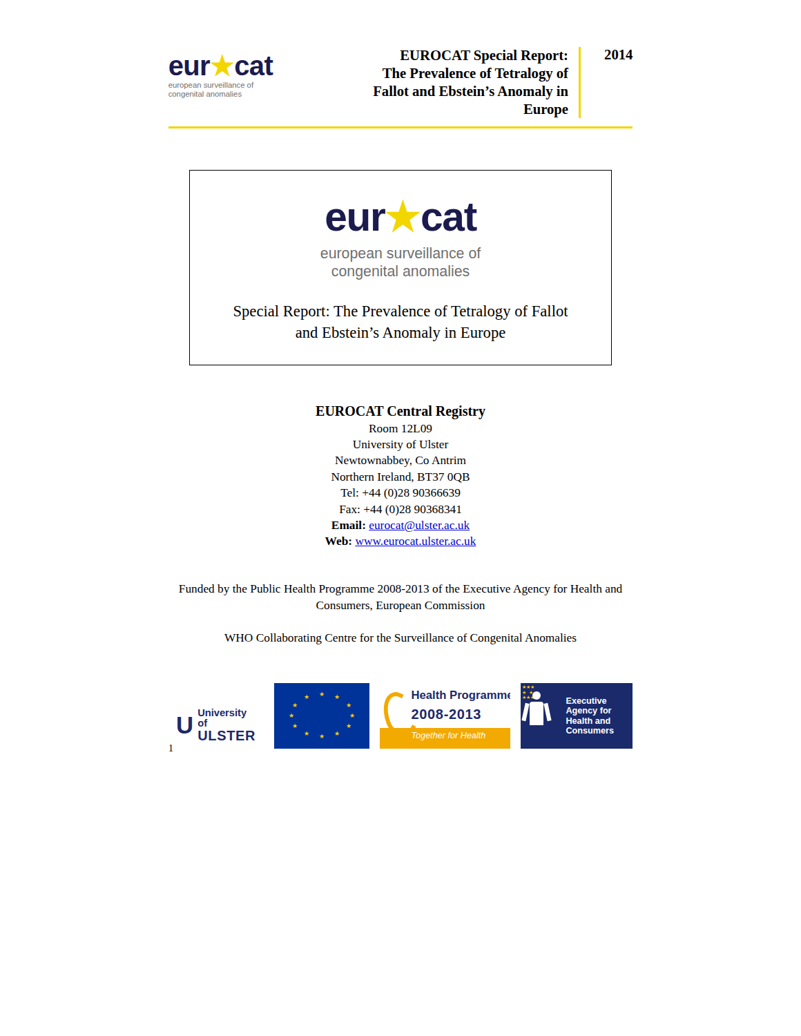eur★cat
european surveillance of
congenital anomalies
EUROCAT Special Report:
The Prevalence of Tetralogy of
Fallot and Ebstein’s Anomaly in
Europe
2014
eur★cat
european surveillance of
congenital anomalies
Special Report: The Prevalence of Tetralogy of Fallot and Ebstein’s Anomaly in Europe
EUROCAT Central Registry
Room 12L09
University of Ulster
Newtownabbey, Co Antrim
Northern Ireland, BT37 0QB
Tel: +44 (0)28 90366639
Fax: +44 (0)28 90368341
Email: eurocat@ulster.ac.uk
Web: www.eurocat.ulster.ac.uk
Funded by the Public Health Programme 2008-2013 of the Executive Agency for Health and Consumers, European Commission
WHO Collaborating Centre for the Surveillance of Congenital Anomalies
U
University of ULSTER
★ ★ ★ ★ ★ ★ ★ ★ ★ ★ ★ ★
Health Programme
2008-2013
Together for Health
★★★
★ ★
★★★
Executive
Agency for
Health and
Consumers
1